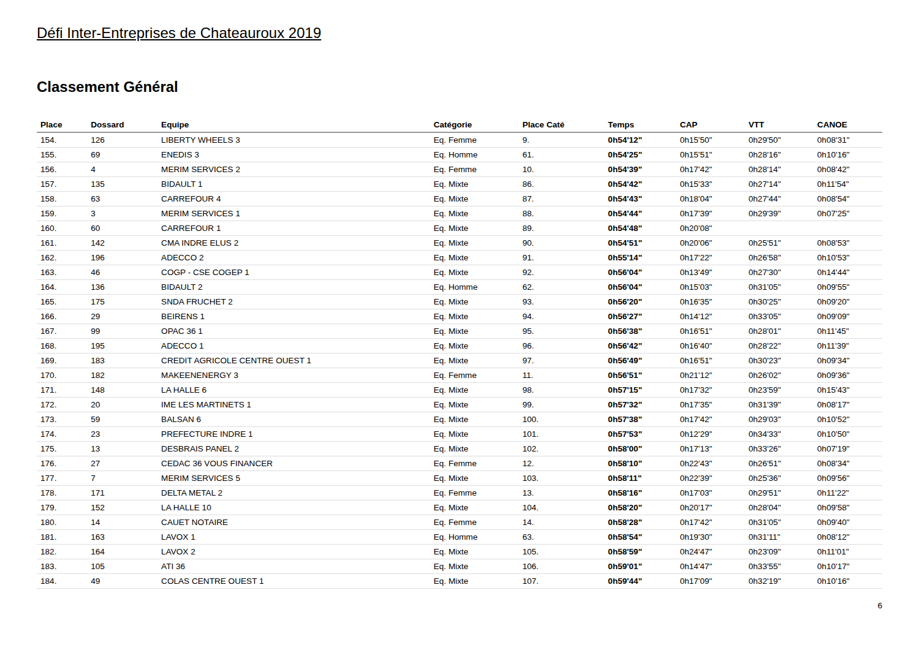Défi Inter-Entreprises de Chateauroux 2019
Classement Général
| Place | Dossard | Equipe | Catégorie | Place Caté | Temps | CAP | VTT | CANOE |
| --- | --- | --- | --- | --- | --- | --- | --- | --- |
| 154. | 126 | LIBERTY WHEELS 3 | Eq. Femme | 9. | 0h54'12" | 0h15'50" | 0h29'50" | 0h08'31" |
| 155. | 69 | ENEDIS 3 | Eq. Homme | 61. | 0h54'25" | 0h15'51" | 0h28'16" | 0h10'16" |
| 156. | 4 | MERIM SERVICES 2 | Eq. Femme | 10. | 0h54'39" | 0h17'42" | 0h28'14" | 0h08'42" |
| 157. | 135 | BIDAULT 1 | Eq. Mixte | 86. | 0h54'42" | 0h15'33" | 0h27'14" | 0h11'54" |
| 158. | 63 | CARREFOUR 4 | Eq. Mixte | 87. | 0h54'43" | 0h18'04" | 0h27'44" | 0h08'54" |
| 159. | 3 | MERIM SERVICES 1 | Eq. Mixte | 88. | 0h54'44" | 0h17'39" | 0h29'39" | 0h07'25" |
| 160. | 60 | CARREFOUR 1 | Eq. Mixte | 89. | 0h54'48" | 0h20'08" | | |
| 161. | 142 | CMA INDRE ELUS 2 | Eq. Mixte | 90. | 0h54'51" | 0h20'06" | 0h25'51" | 0h08'53" |
| 162. | 196 | ADECCO 2 | Eq. Mixte | 91. | 0h55'14" | 0h17'22" | 0h26'58" | 0h10'53" |
| 163. | 46 | COGP - CSE COGEP 1 | Eq. Mixte | 92. | 0h56'04" | 0h13'49" | 0h27'30" | 0h14'44" |
| 164. | 136 | BIDAULT 2 | Eq. Homme | 62. | 0h56'04" | 0h15'03" | 0h31'05" | 0h09'55" |
| 165. | 175 | SNDA FRUCHET 2 | Eq. Mixte | 93. | 0h56'20" | 0h16'35" | 0h30'25" | 0h09'20" |
| 166. | 29 | BEIRENS 1 | Eq. Mixte | 94. | 0h56'27" | 0h14'12" | 0h33'05" | 0h09'09" |
| 167. | 99 | OPAC 36 1 | Eq. Mixte | 95. | 0h56'38" | 0h16'51" | 0h28'01" | 0h11'45" |
| 168. | 195 | ADECCO 1 | Eq. Mixte | 96. | 0h56'42" | 0h16'40" | 0h28'22" | 0h11'39" |
| 169. | 183 | CREDIT AGRICOLE CENTRE OUEST 1 | Eq. Mixte | 97. | 0h56'49" | 0h16'51" | 0h30'23" | 0h09'34" |
| 170. | 182 | MAKEENENERGY 3 | Eq. Femme | 11. | 0h56'51" | 0h21'12" | 0h26'02" | 0h09'36" |
| 171. | 148 | LA HALLE 6 | Eq. Mixte | 98. | 0h57'15" | 0h17'32" | 0h23'59" | 0h15'43" |
| 172. | 20 | IME LES MARTINETS 1 | Eq. Mixte | 99. | 0h57'32" | 0h17'35" | 0h31'39" | 0h08'17" |
| 173. | 59 | BALSAN 6 | Eq. Mixte | 100. | 0h57'38" | 0h17'42" | 0h29'03" | 0h10'52" |
| 174. | 23 | PREFECTURE INDRE 1 | Eq. Mixte | 101. | 0h57'53" | 0h12'29" | 0h34'33" | 0h10'50" |
| 175. | 13 | DESBRAIS PANEL 2 | Eq. Mixte | 102. | 0h58'00" | 0h17'13" | 0h33'26" | 0h07'19" |
| 176. | 27 | CEDAC 36 VOUS FINANCER | Eq. Femme | 12. | 0h58'10" | 0h22'43" | 0h26'51" | 0h08'34" |
| 177. | 7 | MERIM SERVICES 5 | Eq. Mixte | 103. | 0h58'11" | 0h22'39" | 0h25'36" | 0h09'56" |
| 178. | 171 | DELTA METAL 2 | Eq. Femme | 13. | 0h58'16" | 0h17'03" | 0h29'51" | 0h11'22" |
| 179. | 152 | LA HALLE 10 | Eq. Mixte | 104. | 0h58'20" | 0h20'17" | 0h28'04" | 0h09'58" |
| 180. | 14 | CAUET NOTAIRE | Eq. Femme | 14. | 0h58'28" | 0h17'42" | 0h31'05" | 0h09'40" |
| 181. | 163 | LAVOX 1 | Eq. Homme | 63. | 0h58'54" | 0h19'30" | 0h31'11" | 0h08'12" |
| 182. | 164 | LAVOX 2 | Eq. Mixte | 105. | 0h58'59" | 0h24'47" | 0h23'09" | 0h11'01" |
| 183. | 105 | ATI 36 | Eq. Mixte | 106. | 0h59'01" | 0h14'47" | 0h33'55" | 0h10'17" |
| 184. | 49 | COLAS CENTRE OUEST 1 | Eq. Mixte | 107. | 0h59'44" | 0h17'09" | 0h32'19" | 0h10'16" |
6